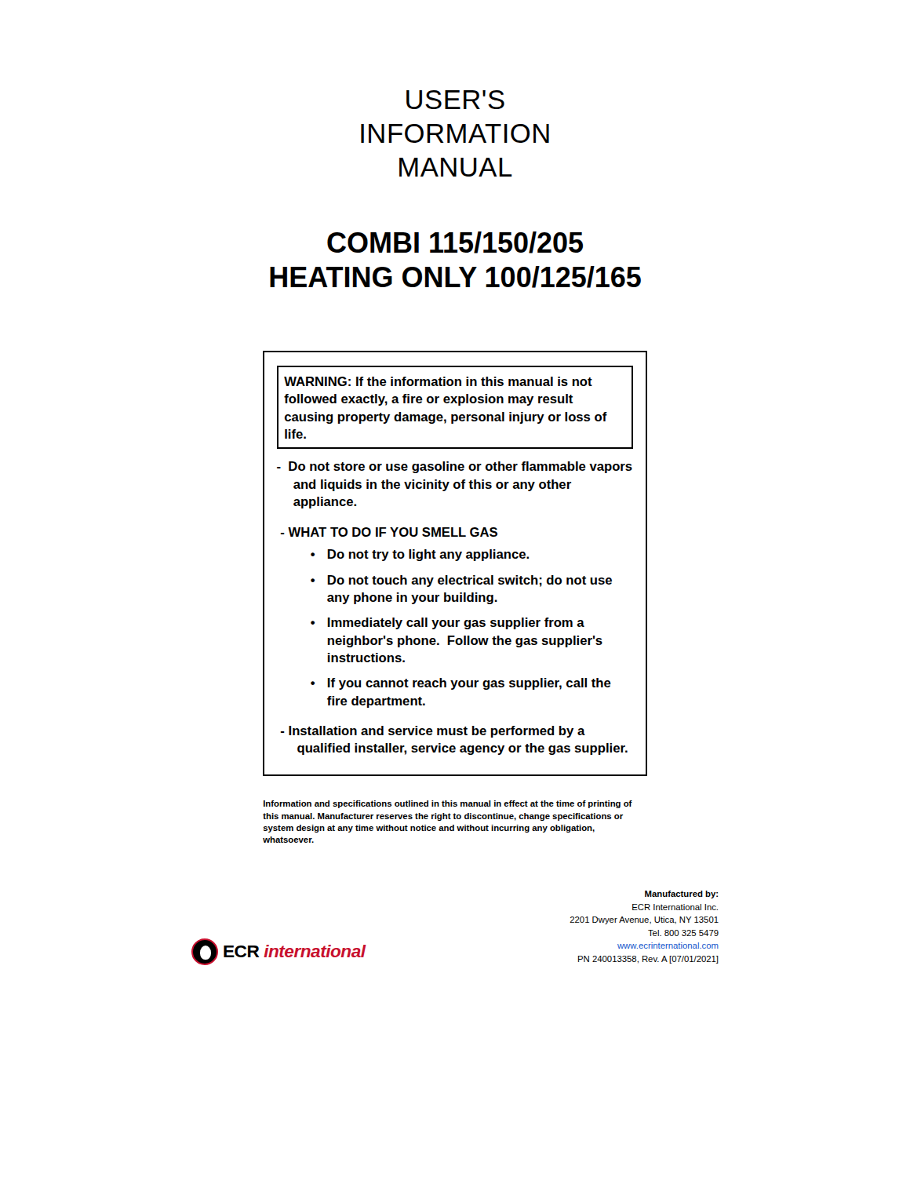USER'S
INFORMATION
MANUAL
COMBI 115/150/205
HEATING ONLY 100/125/165
WARNING: If the information in this manual is not followed exactly, a fire or explosion may result causing property damage, personal injury or loss of life.
- Do not store or use gasoline or other flammable vapors and liquids in the vicinity of this or any other appliance.
- WHAT TO DO IF YOU SMELL GAS
Do not try to light any appliance.
Do not touch any electrical switch; do not use any phone in your building.
Immediately call your gas supplier from a neighbor's phone. Follow the gas supplier's instructions.
If you cannot reach your gas supplier, call the fire department.
- Installation and service must be performed by a qualified installer, service agency or the gas supplier.
Information and specifications outlined in this manual in effect at the time of printing of this manual. Manufacturer reserves the right to discontinue, change specifications or system design at any time without notice and without incurring any obligation, whatsoever.
ECR international
Manufactured by:
ECR International Inc.
2201 Dwyer Avenue, Utica, NY 13501
Tel. 800 325 5479
www.ecrinternational.com
PN 240013358, Rev. A [07/01/2021]